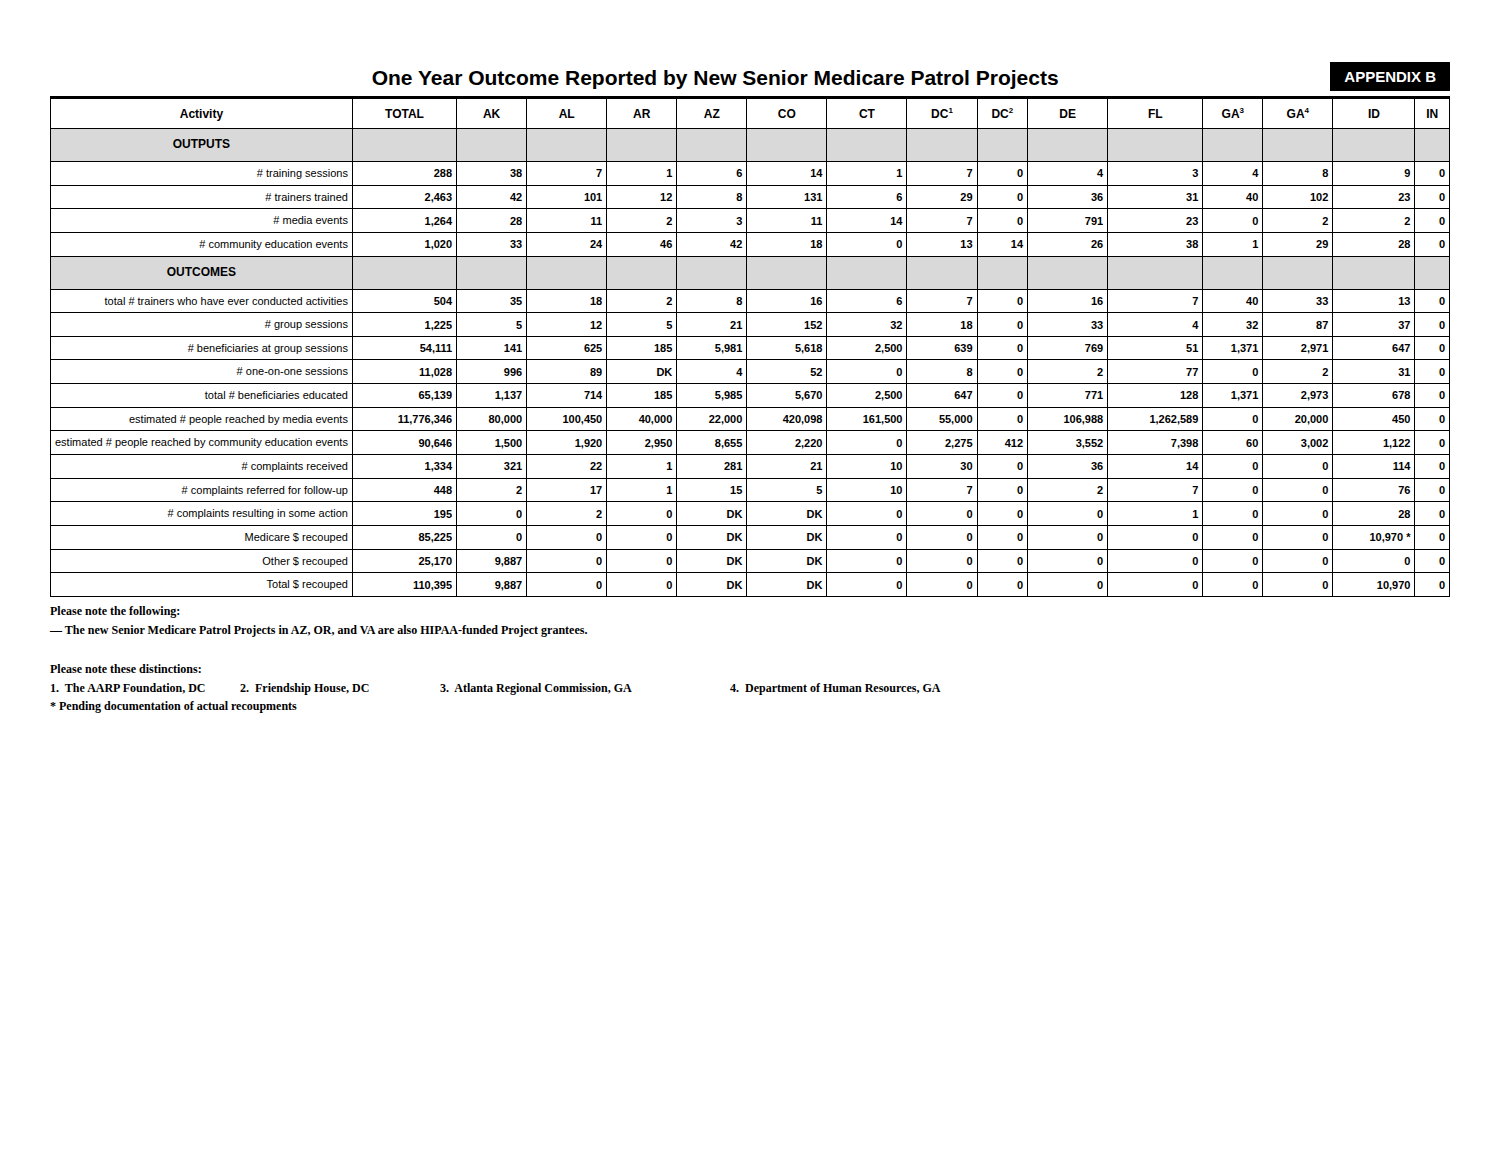One Year Outcome Reported by New Senior Medicare Patrol Projects
APPENDIX B
| Activity | TOTAL | AK | AL | AR | AZ | CO | CT | DC 1 | DC 2 | DE | FL | GA 3 | GA 4 | ID | IN |
| --- | --- | --- | --- | --- | --- | --- | --- | --- | --- | --- | --- | --- | --- | --- | --- |
| OUTPUTS | | | | | | | | | | | | | | | |
| # training sessions | 288 | 38 | 7 | 1 | 6 | 14 | 1 | 7 | 0 | 4 | 3 | 4 | 8 | 9 | 0 |
| # trainers trained | 2,463 | 42 | 101 | 12 | 8 | 131 | 6 | 29 | 0 | 36 | 31 | 40 | 102 | 23 | 0 |
| # media events | 1,264 | 28 | 11 | 2 | 3 | 11 | 14 | 7 | 0 | 791 | 23 | 0 | 2 | 2 | 0 |
| # community education events | 1,020 | 33 | 24 | 46 | 42 | 18 | 0 | 13 | 14 | 26 | 38 | 1 | 29 | 28 | 0 |
| OUTCOMES | | | | | | | | | | | | | | | |
| total # trainers who have ever conducted activities | 504 | 35 | 18 | 2 | 8 | 16 | 6 | 7 | 0 | 16 | 7 | 40 | 33 | 13 | 0 |
| # group sessions | 1,225 | 5 | 12 | 5 | 21 | 152 | 32 | 18 | 0 | 33 | 4 | 32 | 87 | 37 | 0 |
| # beneficiaries at group sessions | 54,111 | 141 | 625 | 185 | 5,981 | 5,618 | 2,500 | 639 | 0 | 769 | 51 | 1,371 | 2,971 | 647 | 0 |
| # one-on-one sessions | 11,028 | 996 | 89 | DK | 4 | 52 | 0 | 8 | 0 | 2 | 77 | 0 | 2 | 31 | 0 |
| total # beneficiaries educated | 65,139 | 1,137 | 714 | 185 | 5,985 | 5,670 | 2,500 | 647 | 0 | 771 | 128 | 1,371 | 2,973 | 678 | 0 |
| estimated # people reached by media events | 11,776,346 | 80,000 | 100,450 | 40,000 | 22,000 | 420,098 | 161,500 | 55,000 | 0 | 106,988 | 1,262,589 | 0 | 20,000 | 450 | 0 |
| estimated # people reached by community education events | 90,646 | 1,500 | 1,920 | 2,950 | 8,655 | 2,220 | 0 | 2,275 | 412 | 3,552 | 7,398 | 60 | 3,002 | 1,122 | 0 |
| # complaints received | 1,334 | 321 | 22 | 1 | 281 | 21 | 10 | 30 | 0 | 36 | 14 | 0 | 0 | 114 | 0 |
| # complaints referred for follow-up | 448 | 2 | 17 | 1 | 15 | 5 | 10 | 7 | 0 | 2 | 7 | 0 | 0 | 76 | 0 |
| # complaints resulting in some action | 195 | 0 | 2 | 0 | DK | DK | 0 | 0 | 0 | 0 | 1 | 0 | 0 | 28 | 0 |
| Medicare $ recouped | 85,225 | 0 | 0 | 0 | DK | DK | 0 | 0 | 0 | 0 | 0 | 0 | 0 | 10,970 * | 0 |
| Other $ recouped | 25,170 | 9,887 | 0 | 0 | DK | DK | 0 | 0 | 0 | 0 | 0 | 0 | 0 | 0 | 0 |
| Total $ recouped | 110,395 | 9,887 | 0 | 0 | DK | DK | 0 | 0 | 0 | 0 | 0 | 0 | 0 | 10,970 | 0 |
Please note the following:
— The new Senior Medicare Patrol Projects in AZ, OR, and VA are also HIPAA-funded Project grantees.
Please note these distinctions:
1. The AARP Foundation, DC 2. Friendship House, DC 3. Atlanta Regional Commission, GA 4. Department of Human Resources, GA
* Pending documentation of actual recoupments